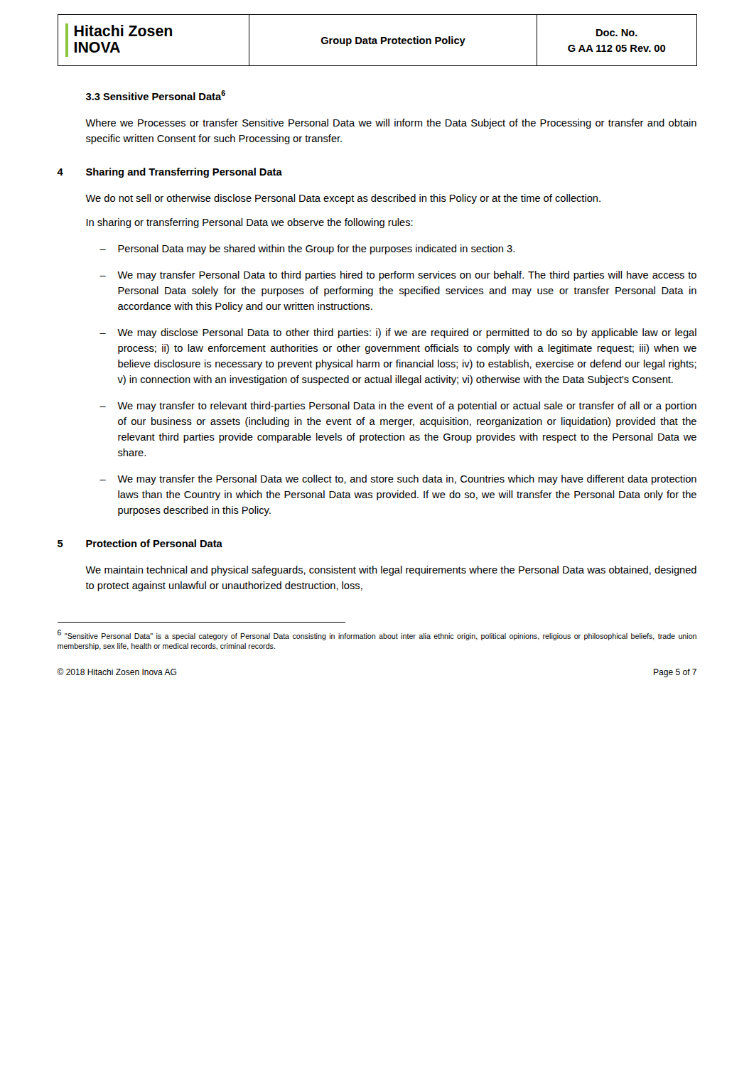| Hitachi Zosen INOVA | Group Data Protection Policy | Doc. No. G AA 112 05 Rev. 00 |
3.3 Sensitive Personal Data6
Where we Processes or transfer Sensitive Personal Data we will inform the Data Subject of the Processing or transfer and obtain specific written Consent for such Processing or transfer.
4 Sharing and Transferring Personal Data
We do not sell or otherwise disclose Personal Data except as described in this Policy or at the time of collection.
In sharing or transferring Personal Data we observe the following rules:
Personal Data may be shared within the Group for the purposes indicated in section 3.
We may transfer Personal Data to third parties hired to perform services on our behalf. The third parties will have access to Personal Data solely for the purposes of performing the specified services and may use or transfer Personal Data in accordance with this Policy and our written instructions.
We may disclose Personal Data to other third parties: i) if we are required or permitted to do so by applicable law or legal process; ii) to law enforcement authorities or other government officials to comply with a legitimate request; iii) when we believe disclosure is necessary to prevent physical harm or financial loss; iv) to establish, exercise or defend our legal rights; v) in connection with an investigation of suspected or actual illegal activity; vi) otherwise with the Data Subject's Consent.
We may transfer to relevant third-parties Personal Data in the event of a potential or actual sale or transfer of all or a portion of our business or assets (including in the event of a merger, acquisition, reorganization or liquidation) provided that the relevant third parties provide comparable levels of protection as the Group provides with respect to the Personal Data we share.
We may transfer the Personal Data we collect to, and store such data in, Countries which may have different data protection laws than the Country in which the Personal Data was provided. If we do so, we will transfer the Personal Data only for the purposes described in this Policy.
5 Protection of Personal Data
We maintain technical and physical safeguards, consistent with legal requirements where the Personal Data was obtained, designed to protect against unlawful or unauthorized destruction, loss,
6 "Sensitive Personal Data" is a special category of Personal Data consisting in information about inter alia ethnic origin, political opinions, religious or philosophical beliefs, trade union membership, sex life, health or medical records, criminal records.
© 2018 Hitachi Zosen Inova AG Page 5 of 7